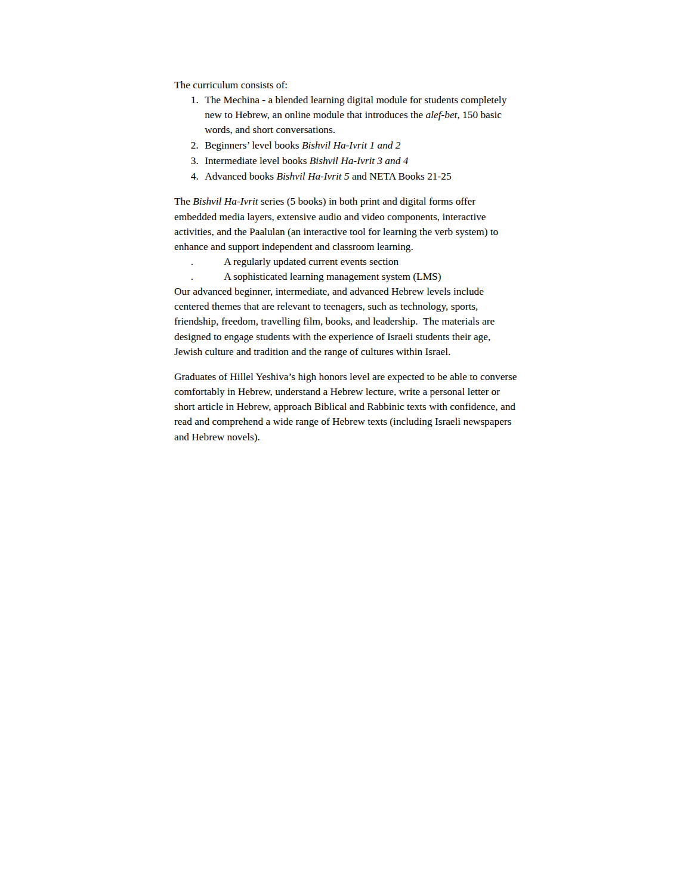The curriculum consists of:
The Mechina - a blended learning digital module for students completely new to Hebrew, an online module that introduces the alef-bet, 150 basic words, and short conversations.
Beginners’ level books Bishvil Ha-Ivrit 1 and 2
Intermediate level books Bishvil Ha-Ivrit 3 and 4
Advanced books Bishvil Ha-Ivrit 5 and NETA Books 21-25
The Bishvil Ha-Ivrit series (5 books) in both print and digital forms offer embedded media layers, extensive audio and video components, interactive activities, and the Paalulan (an interactive tool for learning the verb system) to enhance and support independent and classroom learning.
. A regularly updated current events section
. A sophisticated learning management system (LMS)
Our advanced beginner, intermediate, and advanced Hebrew levels include centered themes that are relevant to teenagers, such as technology, sports, friendship, freedom, travelling film, books, and leadership. The materials are designed to engage students with the experience of Israeli students their age, Jewish culture and tradition and the range of cultures within Israel.
Graduates of Hillel Yeshiva’s high honors level are expected to be able to converse comfortably in Hebrew, understand a Hebrew lecture, write a personal letter or short article in Hebrew, approach Biblical and Rabbinic texts with confidence, and read and comprehend a wide range of Hebrew texts (including Israeli newspapers and Hebrew novels).